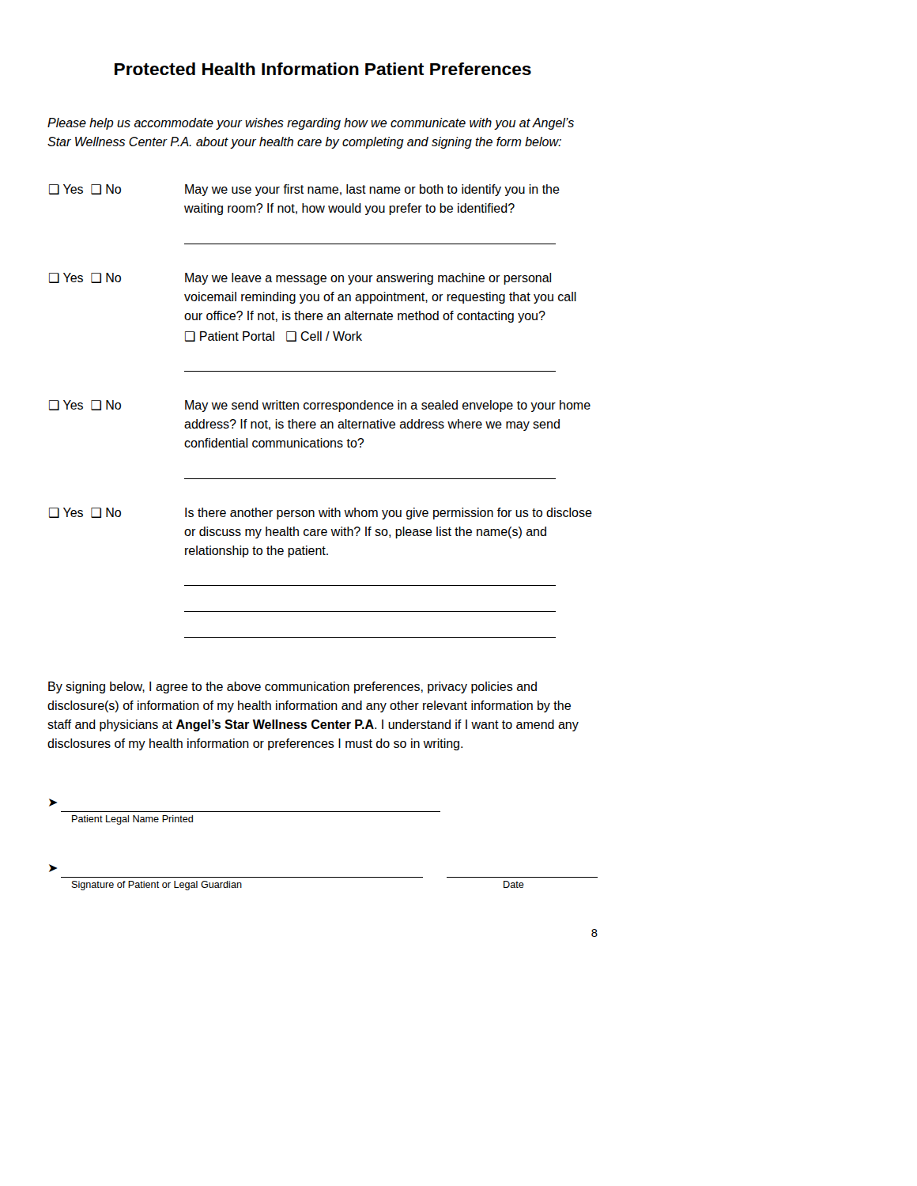Protected Health Information Patient Preferences
Please help us accommodate your wishes regarding how we communicate with you at Angel’s Star Wellness Center P.A. about your health care by completing and signing the form below:
| ❑ Yes ❑ No | May we use your first name, last name or both to identify you in the waiting room? If not, how would you prefer to be identified? |
| ❑ Yes ❑ No | May we leave a message on your answering machine or personal voicemail reminding you of an appointment, or requesting that you call our office? If not, is there an alternate method of contacting you? ❑ Patient Portal ❑ Cell / Work |
| ❑ Yes ❑ No | May we send written correspondence in a sealed envelope to your home address? If not, is there an alternative address where we may send confidential communications to? |
| ❑ Yes ❑ No | Is there another person with whom you give permission for us to disclose or discuss my health care with? If so, please list the name(s) and relationship to the patient. |
By signing below, I agree to the above communication preferences, privacy policies and disclosure(s) of information of my health information and any other relevant information by the staff and physicians at Angel’s Star Wellness Center P.A. I understand if I want to amend any disclosures of my health information or preferences I must do so in writing.
➤
Patient Legal Name Printed
➤
Signature of Patient or Legal Guardian Date
8